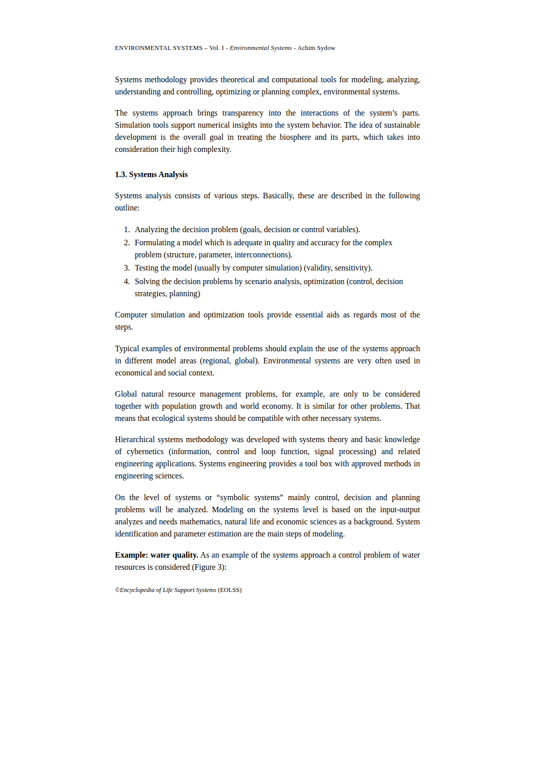ENVIRONMENTAL SYSTEMS – Vol. I - Environmental Systems - Achim Sydow
Systems methodology provides theoretical and computational tools for modeling, analyzing, understanding and controlling, optimizing or planning complex, environmental systems.
The systems approach brings transparency into the interactions of the system’s parts. Simulation tools support numerical insights into the system behavior. The idea of sustainable development is the overall goal in treating the biosphere and its parts, which takes into consideration their high complexity.
1.3. Systems Analysis
Systems analysis consists of various steps. Basically, these are described in the following outline:
Analyzing the decision problem (goals, decision or control variables).
Formulating a model which is adequate in quality and accuracy for the complex problem (structure, parameter, interconnections).
Testing the model (usually by computer simulation) (validity, sensitivity).
Solving the decision problems by scenario analysis, optimization (control, decision strategies, planning)
Computer simulation and optimization tools provide essential aids as regards most of the steps.
Typical examples of environmental problems should explain the use of the systems approach in different model areas (regional, global). Environmental systems are very often used in economical and social context.
Global natural resource management problems, for example, are only to be considered together with population growth and world economy. It is similar for other problems. That means that ecological systems should be compatible with other necessary systems.
Hierarchical systems methodology was developed with systems theory and basic knowledge of cybernetics (information, control and loop function, signal processing) and related engineering applications. Systems engineering provides a tool box with approved methods in engineering sciences.
On the level of systems or “symbolic systems” mainly control, decision and planning problems will be analyzed. Modeling on the systems level is based on the input-output analyzes and needs mathematics, natural life and economic sciences as a background. System identification and parameter estimation are the main steps of modeling.
Example: water quality. As an example of the systems approach a control problem of water resources is considered (Figure 3):
©Encyclopedia of Life Support Systems (EOLSS)